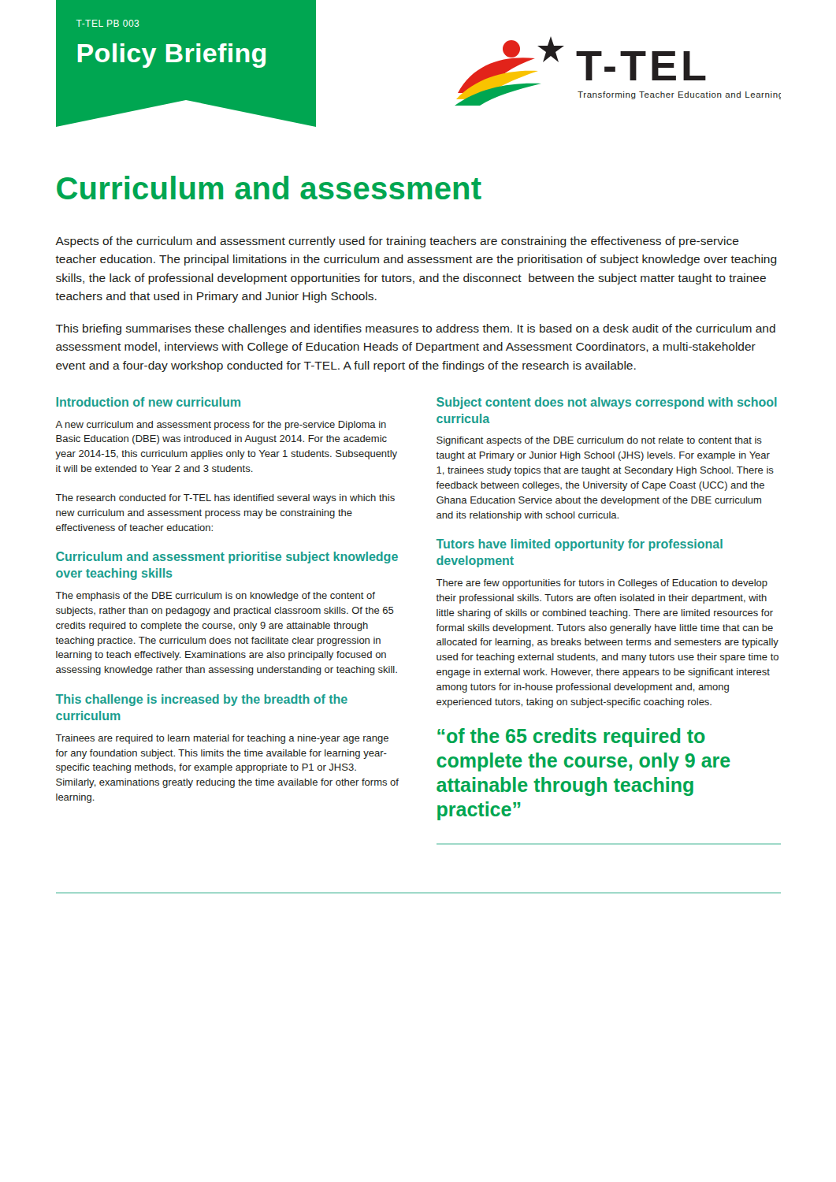T-TEL PB 003
Policy Briefing
T-TEL Transforming Teacher Education and Learning
Curriculum and assessment
Aspects of the curriculum and assessment currently used for training teachers are constraining the effectiveness of pre-service teacher education. The principal limitations in the curriculum and assessment are the prioritisation of subject knowledge over teaching skills, the lack of professional development opportunities for tutors, and the disconnect between the subject matter taught to trainee teachers and that used in Primary and Junior High Schools.
This briefing summarises these challenges and identifies measures to address them. It is based on a desk audit of the curriculum and assessment model, interviews with College of Education Heads of Department and Assessment Coordinators, a multi-stakeholder event and a four-day workshop conducted for T-TEL. A full report of the findings of the research is available.
Introduction of new curriculum
A new curriculum and assessment process for the pre-service Diploma in Basic Education (DBE) was introduced in August 2014. For the academic year 2014-15, this curriculum applies only to Year 1 students. Subsequently it will be extended to Year 2 and 3 students.
The research conducted for T-TEL has identified several ways in which this new curriculum and assessment process may be constraining the effectiveness of teacher education:
Curriculum and assessment prioritise subject knowledge over teaching skills
The emphasis of the DBE curriculum is on knowledge of the content of subjects, rather than on pedagogy and practical classroom skills. Of the 65 credits required to complete the course, only 9 are attainable through teaching practice. The curriculum does not facilitate clear progression in learning to teach effectively. Examinations are also principally focused on assessing knowledge rather than assessing understanding or teaching skill.
This challenge is increased by the breadth of the curriculum
Trainees are required to learn material for teaching a nine-year age range for any foundation subject. This limits the time available for learning year-specific teaching methods, for example appropriate to P1 or JHS3. Similarly, examinations greatly reducing the time available for other forms of learning.
Subject content does not always correspond with school curricula
Significant aspects of the DBE curriculum do not relate to content that is taught at Primary or Junior High School (JHS) levels. For example in Year 1, trainees study topics that are taught at Secondary High School. There is feedback between colleges, the University of Cape Coast (UCC) and the Ghana Education Service about the development of the DBE curriculum and its relationship with school curricula.
Tutors have limited opportunity for professional development
There are few opportunities for tutors in Colleges of Education to develop their professional skills. Tutors are often isolated in their department, with little sharing of skills or combined teaching. There are limited resources for formal skills development. Tutors also generally have little time that can be allocated for learning, as breaks between terms and semesters are typically used for teaching external students, and many tutors use their spare time to engage in external work. However, there appears to be significant interest among tutors for in-house professional development and, among experienced tutors, taking on subject-specific coaching roles.
“of the 65 credits required to complete the course, only 9 are attainable through teaching practice”